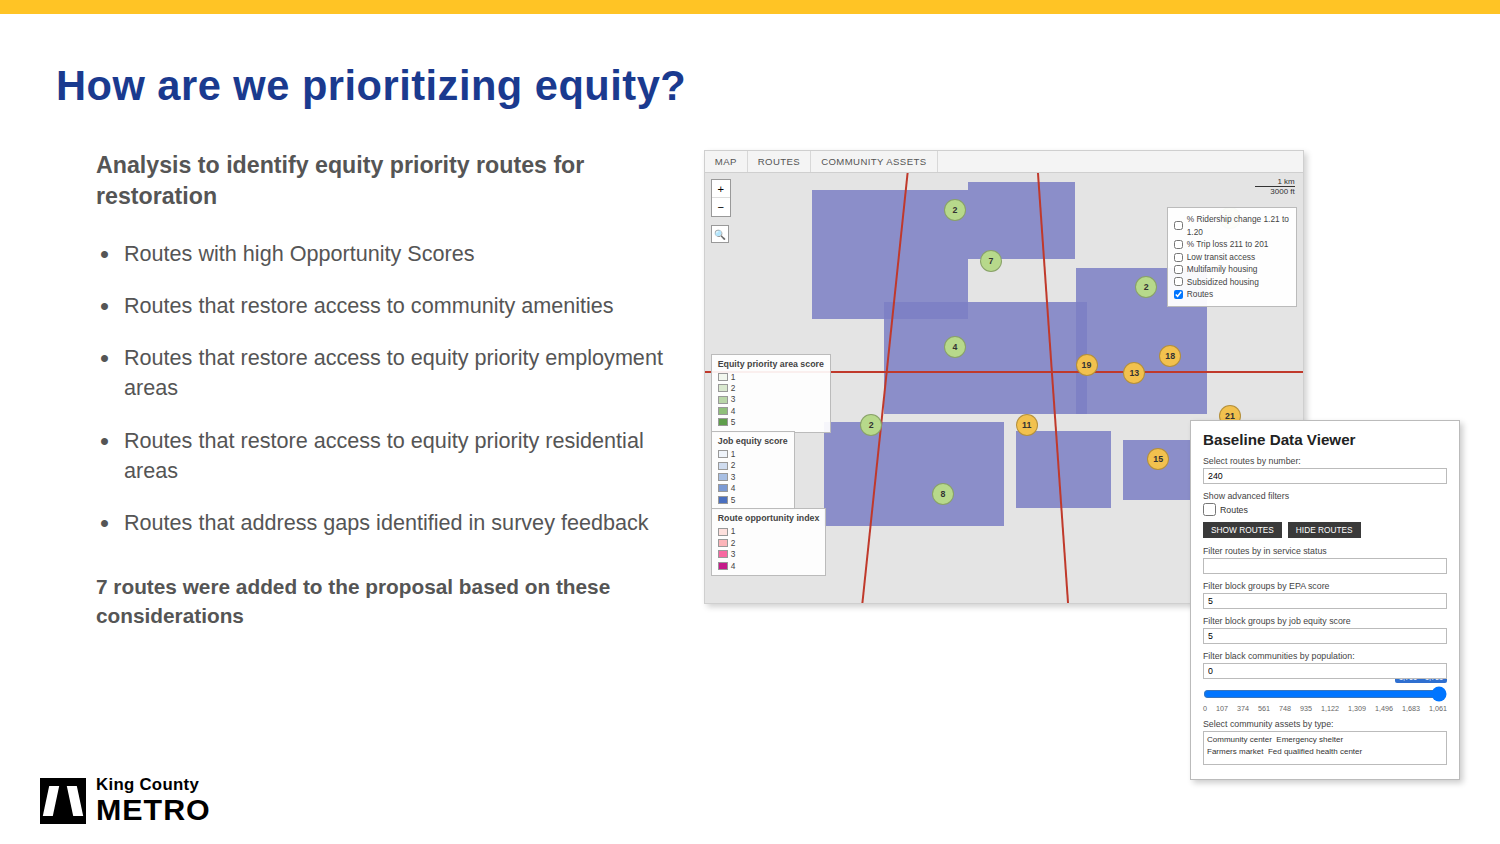How are we prioritizing equity?
Analysis to identify equity priority routes for restoration
Routes with high Opportunity Scores
Routes that restore access to community amenities
Routes that restore access to equity priority employment areas
Routes that restore access to equity priority residential areas
Routes that address gaps identified in survey feedback
7 routes were added to the proposal based on these considerations
MAP ROUTES COMMUNITY ASSETS
2
5
7
2
4
19
13
18
2
11
21
15
8
+ −
🔍
1 km
3000 ft
Equity priority area score
1
2
3
4
5
Job equity score
1
2
3
4
5
Route opportunity index
1
2
3
4
% Ridership change 1.21 to 1.20 % Trip loss 211 to 201 Low transit access Multifamily housing Subsidized housing Routes
Baseline Data Viewer
Select routes by number:
Show advanced filters
Routes
SHOW ROUTES HIDE ROUTES
Filter routes by in service status
Filter block groups by EPA score
Filter block groups by job equity score
Filter black communities by population:
1,761 – 1,761
01073745617489351,1221,3091,4961,6831,061
Select community assets by type:
Community center Emergency shelter
Farmers market Fed qualified health center
King County
METRO